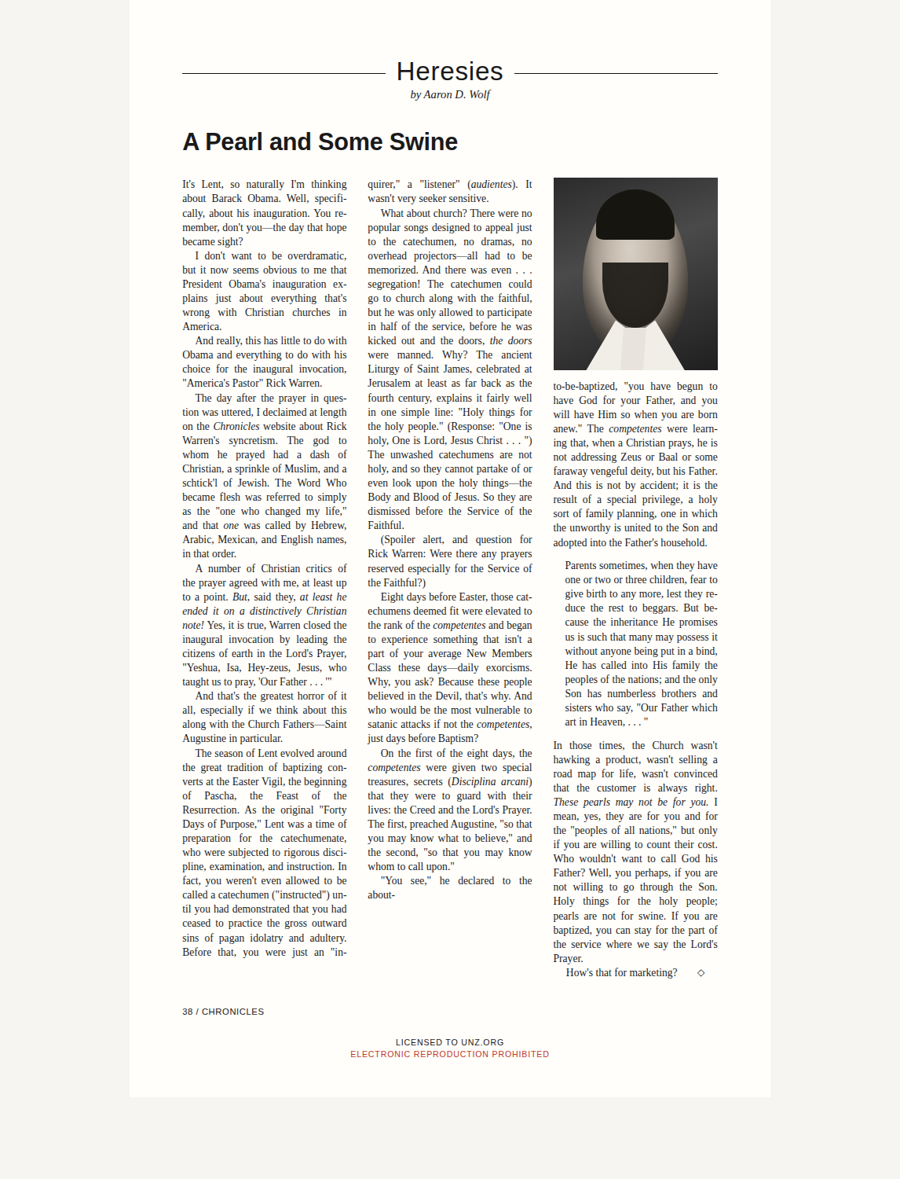Heresies
by Aaron D. Wolf
A Pearl and Some Swine
It's Lent, so naturally I'm thinking about Barack Obama. Well, specifically, about his inauguration. You remember, don't you—the day that hope became sight?
I don't want to be overdramatic, but it now seems obvious to me that President Obama's inauguration explains just about everything that's wrong with Christian churches in America.
And really, this has little to do with Obama and everything to do with his choice for the inaugural invocation, "America's Pastor" Rick Warren.
The day after the prayer in question was uttered, I declaimed at length on the Chronicles website about Rick Warren's syncretism. The god to whom he prayed had a dash of Christian, a sprinkle of Muslim, and a schtick'l of Jewish. The Word Who became flesh was referred to simply as the "one who changed my life," and that one was called by Hebrew, Arabic, Mexican, and English names, in that order.
A number of Christian critics of the prayer agreed with me, at least up to a point. But, said they, at least he ended it on a distinctively Christian note! Yes, it is true, Warren closed the inaugural invocation by leading the citizens of earth in the Lord's Prayer, "Yeshua, Isa, Hey-zeus, Jesus, who taught us to pray, 'Our Father . . . '"
And that's the greatest horror of it all, especially if we think about this along with the Church Fathers—Saint Augustine in particular.
The season of Lent evolved around the great tradition of baptizing converts at the Easter Vigil, the beginning of Pascha, the Feast of the Resurrection. As the original "Forty Days of Purpose," Lent was a time of preparation for the catechumenate, who were subjected to rigorous discipline, examination, and instruction. In fact, you weren't even allowed to be called a catechumen ("instructed") until you had demonstrated that you had ceased to practice the gross outward sins of pagan idolatry and adultery. Before that, you were just an "inquirer," a "listener" (audientes). It wasn't very seeker sensitive.
What about church? There were no popular songs designed to appeal just to the catechumen, no dramas, no overhead projectors—all had to be memorized. And there was even . . . segregation! The catechumen could go to church along with the faithful, but he was only allowed to participate in half of the service, before he was kicked out and the doors, the doors were manned. Why? The ancient Liturgy of Saint James, celebrated at Jerusalem at least as far back as the fourth century, explains it fairly well in one simple line: "Holy things for the holy people." (Response: "One is holy, One is Lord, Jesus Christ . . . ") The unwashed catechumens are not holy, and so they cannot partake of or even look upon the holy things—the Body and Blood of Jesus. So they are dismissed before the Service of the Faithful.
(Spoiler alert, and question for Rick Warren: Were there any prayers reserved especially for the Service of the Faithful?)
Eight days before Easter, those catechumens deemed fit were elevated to the rank of the competentes and began to experience something that isn't a part of your average New Members Class these days—daily exorcisms. Why, you ask? Because these people believed in the Devil, that's why. And who would be the most vulnerable to satanic attacks if not the competentes, just days before Baptism?
On the first of the eight days, the competentes were given two special treasures, secrets (Disciplina arcani) that they were to guard with their lives: the Creed and the Lord's Prayer. The first, preached Augustine, "so that you may know what to believe," and the second, "so that you may know whom to call upon."
"You see," he declared to the about-
to-be-baptized, "you have begun to have God for your Father, and you will have Him so when you are born anew." The competentes were learning that, when a Christian prays, he is not addressing Zeus or Baal or some faraway vengeful deity, but his Father. And this is not by accident; it is the result of a special privilege, a holy sort of family planning, one in which the unworthy is united to the Son and adopted into the Father's household.
Parents sometimes, when they have one or two or three children, fear to give birth to any more, lest they reduce the rest to beggars. But because the inheritance He promises us is such that many may possess it without anyone being put in a bind, He has called into His family the peoples of the nations; and the only Son has numberless brothers and sisters who say, "Our Father which art in Heaven, . . . "
In those times, the Church wasn't hawking a product, wasn't selling a road map for life, wasn't convinced that the customer is always right. These pearls may not be for you. I mean, yes, they are for you and for the "peoples of all nations," but only if you are willing to count their cost. Who wouldn't want to call God his Father? Well, you perhaps, if you are not willing to go through the Son. Holy things for the holy people; pearls are not for swine. If you are baptized, you can stay for the part of the service where we say the Lord's Prayer.
How's that for marketing? ◇
38 / CHRONICLES
LICENSED TO UNZ.ORG
ELECTRONIC REPRODUCTION PROHIBITED